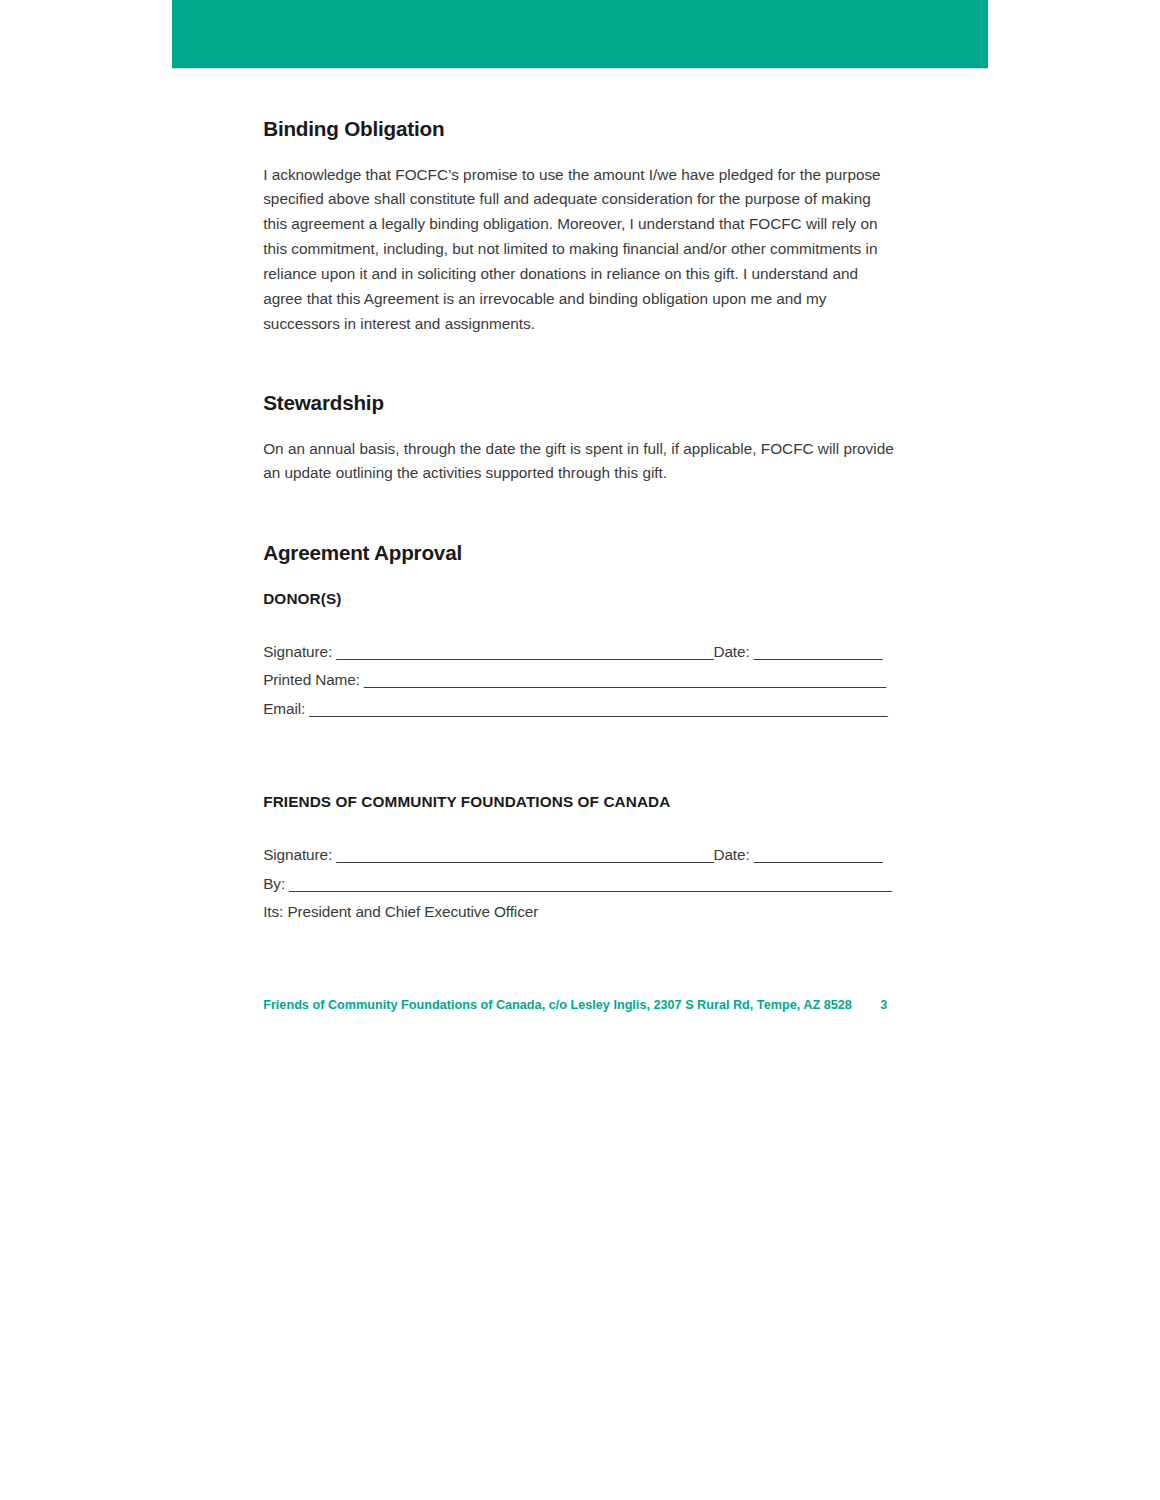Binding Obligation
I acknowledge that FOCFC’s promise to use the amount I/we have pledged for the purpose specified above shall constitute full and adequate consideration for the purpose of making this agreement a legally binding obligation. Moreover, I understand that FOCFC will rely on this commitment, including, but not limited to making financial and/or other commitments in reliance upon it and in soliciting other donations in reliance on this gift. I understand and agree that this Agreement is an irrevocable and binding obligation upon me and my successors in interest and assignments.
Stewardship
On an annual basis, through the date the gift is spent in full, if applicable, FOCFC will provide an update outlining the activities supported through this gift.
Agreement Approval
DONOR(S)
Signature: _______________________________________________ Date: ________________
Printed Name: _________________________________________________________________
Email: ________________________________________________________________________
FRIENDS OF COMMUNITY FOUNDATIONS OF CANADA
Signature: _______________________________________________ Date: ________________
By: ___________________________________________________________________________
Its: President and Chief Executive Officer
Friends of Community Foundations of Canada, c/o Lesley Inglis, 2307 S Rural Rd, Tempe, AZ 8528 3